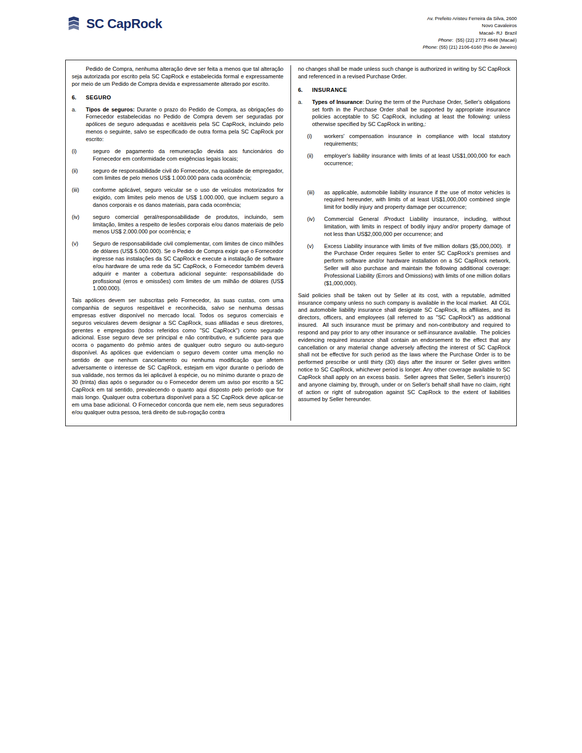SC CapRock
Av. Prefeito Aristeu Ferreira da Silva, 2600
Novo Cavaleiros
Macaé- RJ Brazil
Phone: (55) (22) 2773 4848 (Macaé)
Phone: (55) (21) 2106-6160 (Rio de Janeiro)
Pedido de Compra, nenhuma alteração deve ser feita a menos que tal alteração seja autorizada por escrito pela SC CapRock e estabelecida formal e expressamente por meio de um Pedido de Compra devida e expressamente alterado por escrito.
6. SEGURO
a. Tipos de seguros: Durante o prazo do Pedido de Compra, as obrigações do Fornecedor estabelecidas no Pedido de Compra devem ser seguradas por apólices de seguro adequadas e aceitáveis pela SC CapRock, incluindo pelo menos o seguinte, salvo se especificado de outra forma pela SC CapRock por escrito:
(i) seguro de pagamento da remuneração devida aos funcionários do Fornecedor em conformidade com exigências legais locais;
(ii) seguro de responsabilidade civil do Fornecedor, na qualidade de empregador, com limites de pelo menos US$ 1.000.000 para cada ocorrência;
(iii) conforme aplicável, seguro veicular se o uso de veículos motorizados for exigido, com limites pelo menos de US$ 1.000.000, que incluem seguro a danos corporais e os danos materiais, para cada ocorrência;
(iv) seguro comercial geral/responsabilidade de produtos, incluindo, sem limitação, limites a respeito de lesões corporais e/ou danos materiais de pelo menos US$ 2.000.000 por ocorrência; e
(v) Seguro de responsabilidade civil complementar, com limites de cinco milhões de dólares (US$ 5.000.000). Se o Pedido de Compra exigir que o Fornecedor ingresse nas instalações da SC CapRock e execute a instalação de software e/ou hardware de uma rede da SC CapRock, o Fornecedor também deverá adquirir e manter a cobertura adicional seguinte: responsabilidade do profissional (erros e omissões) com limites de um milhão de dólares (US$ 1.000.000).
Tais apólices devem ser subscritas pelo Fornecedor, às suas custas, com uma companhia de seguros respeitável e reconhecida, salvo se nenhuma dessas empresas estiver disponível no mercado local. Todos os seguros comerciais e seguros veiculares devem designar a SC CapRock, suas afiliadas e seus diretores, gerentes e empregados (todos referidos como "SC CapRock") como segurado adicional. Esse seguro deve ser principal e não contributivo, e suficiente para que ocorra o pagamento do prêmio antes de qualquer outro seguro ou auto-seguro disponível. As apólices que evidenciam o seguro devem conter uma menção no sentido de que nenhum cancelamento ou nenhuma modificação que afetem adversamente o interesse de SC CapRock, estejam em vigor durante o período de sua validade, nos termos da lei aplicável à espécie, ou no mínimo durante o prazo de 30 (trinta) dias após o segurador ou o Fornecedor derem um aviso por escrito a SC CapRock em tal sentido, prevalecendo o quanto aqui disposto pelo período que for mais longo. Qualquer outra cobertura disponível para a SC CapRock deve aplicar-se em uma base adicional. O Fornecedor concorda que nem ele, nem seus seguradores e/ou qualquer outra pessoa, terá direito de sub-rogação contra
no changes shall be made unless such change is authorized in writing by SC CapRock and referenced in a revised Purchase Order.
6. INSURANCE
a. Types of Insurance: During the term of the Purchase Order, Seller's obligations set forth in the Purchase Order shall be supported by appropriate insurance policies acceptable to SC CapRock, including at least the following: unless otherwise specified by SC CapRock in writing,:
(i) workers' compensation insurance in compliance with local statutory requirements;
(ii) employer's liability insurance with limits of at least US$1,000,000 for each occurrence;
(iii) as applicable, automobile liability insurance if the use of motor vehicles is required hereunder, with limits of at least US$1,000,000 combined single limit for bodily injury and property damage per occurrence;
(iv) Commercial General /Product Liability insurance, including, without limitation, with limits in respect of bodily injury and/or property damage of not less than US$2,000,000 per occurrence; and
(v) Excess Liability insurance with limits of five million dollars ($5,000,000). If the Purchase Order requires Seller to enter SC CapRock's premises and perform software and/or hardware installation on a SC CapRock network, Seller will also purchase and maintain the following additional coverage: Professional Liability (Errors and Omissions) with limits of one million dollars ($1,000,000).
Said policies shall be taken out by Seller at its cost, with a reputable, admitted insurance company unless no such company is available in the local market. All CGL and automobile liability insurance shall designate SC CapRock, its affiliates, and its directors, officers, and employees (all referred to as "SC CapRock") as additional insured. All such insurance must be primary and non-contributory and required to respond and pay prior to any other insurance or self-insurance available. The policies evidencing required insurance shall contain an endorsement to the effect that any cancellation or any material change adversely affecting the interest of SC CapRock shall not be effective for such period as the laws where the Purchase Order is to be performed prescribe or until thirty (30) days after the insurer or Seller gives written notice to SC CapRock, whichever period is longer. Any other coverage available to SC CapRock shall apply on an excess basis. Seller agrees that Seller, Seller's insurer(s) and anyone claiming by, through, under or on Seller's behalf shall have no claim, right of action or right of subrogation against SC CapRock to the extent of liabilities assumed by Seller hereunder.